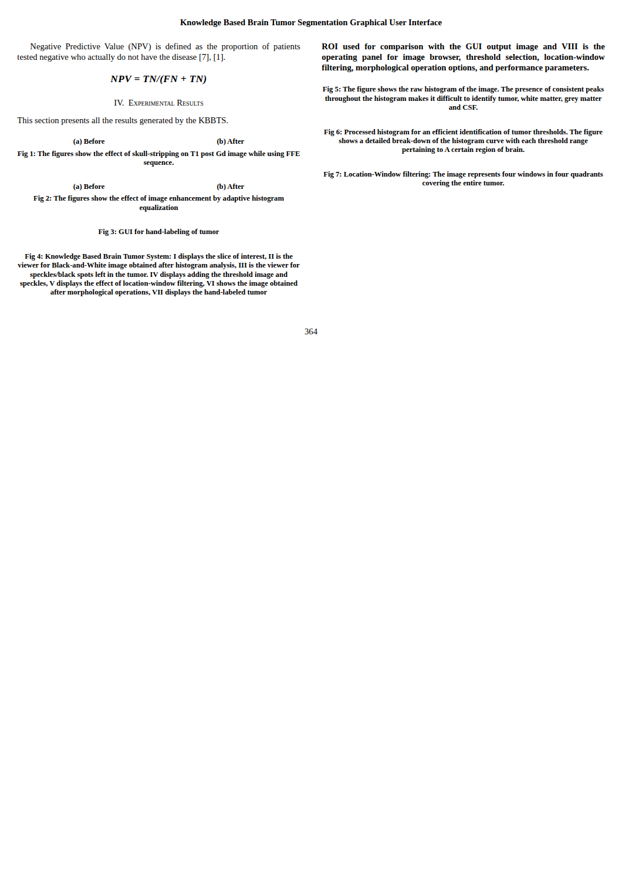Knowledge Based Brain Tumor Segmentation Graphical User Interface
Negative Predictive Value (NPV) is defined as the proportion of patients tested negative who actually do not have the disease [7], [1].
NPV = TN/(FN + TN)
IV. Experimental Results
This section presents all the results generated by the KBBTS.
(a) Before(b) After
Fig 1: The figures show the effect of skull-stripping on T1 post Gd image while using FFE sequence.
(a) Before(b) After
Fig 2: The figures show the effect of image enhancement by adaptive histogram equalization
Fig 3: GUI for hand-labeling of tumor
Fig 4: Knowledge Based Brain Tumor System: I displays the slice of interest, II is the viewer for Black-and-White image obtained after histogram analysis, III is the viewer for speckles/black spots left in the tumor. IV displays adding the threshold image and speckles, V displays the effect of location-window filtering, VI shows the image obtained after morphological operations, VII displays the hand-labeled tumor
ROI used for comparison with the GUI output image and VIII is the operating panel for image browser, threshold selection, location-window filtering, morphological operation options, and performance parameters.
Fig 5: The figure shows the raw histogram of the image. The presence of consistent peaks throughout the histogram makes it difficult to identify tumor, white matter, grey matter and CSF.
Fig 6: Processed histogram for an efficient identification of tumor thresholds. The figure shows a detailed break-down of the histogram curve with each threshold range pertaining to A certain region of brain.
Fig 7: Location-Window filtering: The image represents four windows in four quadrants covering the entire tumor.
364